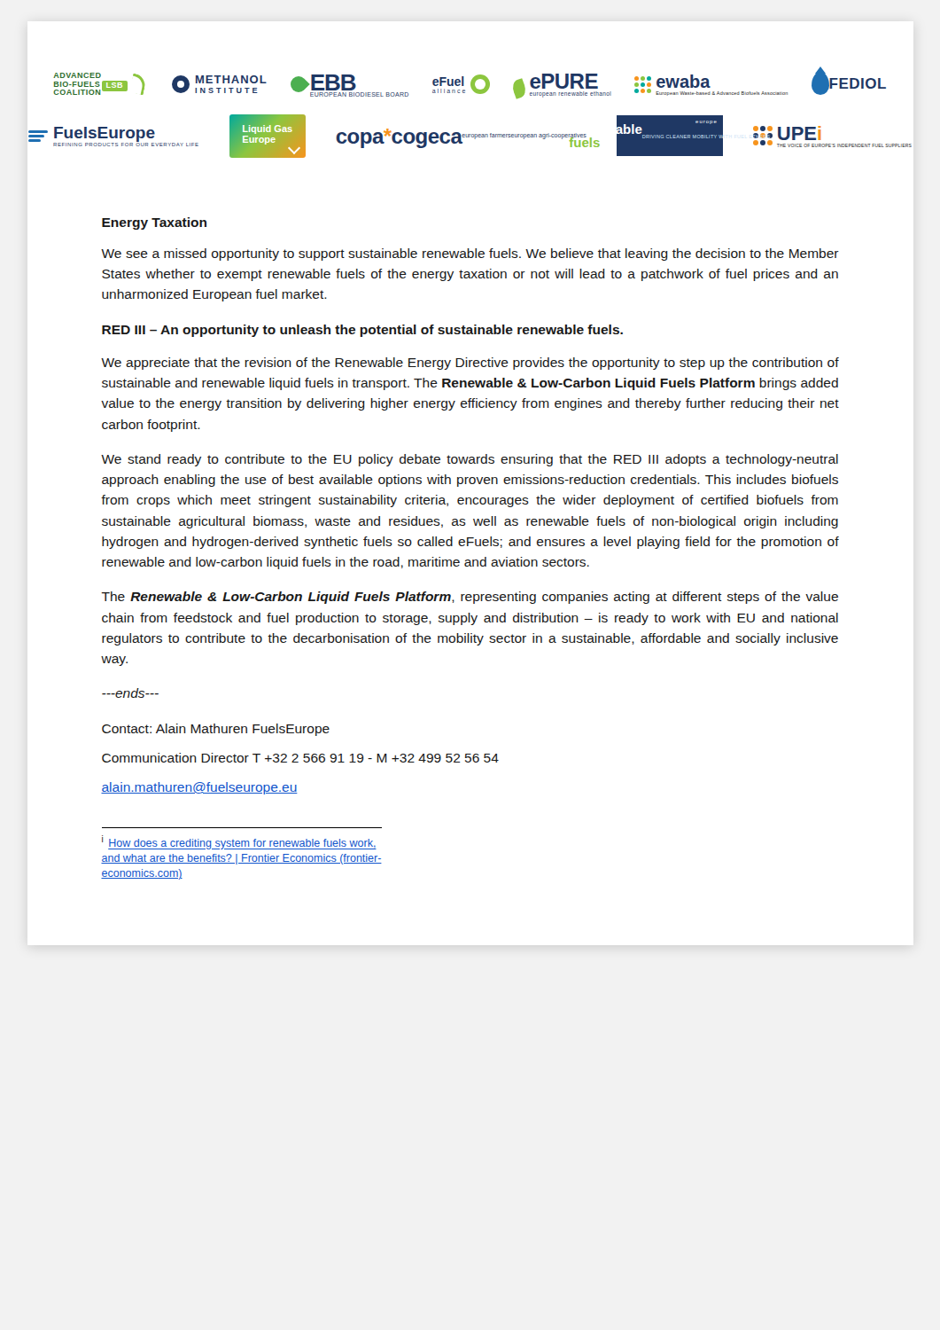ADVANCED
BIO-FUELS
COALITION LSB
METHANOLINSTITUTE
EBB EUROPEAN BIODIESEL BOARD
eFuelalliance
ePURE european renewable ethanol
ewaba European Waste-based & Advanced Biofuels Association
FEDIOL
FuelsEurope REFINING PRODUCTS FOR OUR EVERYDAY LIFE
Liquid Gas
Europe
copa*cogeca european farmers european agri-cooperatives
europe sustainable
fuels DRIVING CLEANER MOBILITY WITH FUEL ETHERS
UPEi THE VOICE OF EUROPE'S INDEPENDENT FUEL SUPPLIERS
Energy Taxation
We see a missed opportunity to support sustainable renewable fuels. We believe that leaving the decision to the Member States whether to exempt renewable fuels of the energy taxation or not will lead to a patchwork of fuel prices and an unharmonized European fuel market.
RED III – An opportunity to unleash the potential of sustainable renewable fuels.
We appreciate that the revision of the Renewable Energy Directive provides the opportunity to step up the contribution of sustainable and renewable liquid fuels in transport. The Renewable & Low-Carbon Liquid Fuels Platform brings added value to the energy transition by delivering higher energy efficiency from engines and thereby further reducing their net carbon footprint.
We stand ready to contribute to the EU policy debate towards ensuring that the RED III adopts a technology-neutral approach enabling the use of best available options with proven emissions-reduction credentials. This includes biofuels from crops which meet stringent sustainability criteria, encourages the wider deployment of certified biofuels from sustainable agricultural biomass, waste and residues, as well as renewable fuels of non-biological origin including hydrogen and hydrogen-derived synthetic fuels so called eFuels; and ensures a level playing field for the promotion of renewable and low-carbon liquid fuels in the road, maritime and aviation sectors.
The Renewable & Low-Carbon Liquid Fuels Platform, representing companies acting at different steps of the value chain from feedstock and fuel production to storage, supply and distribution – is ready to work with EU and national regulators to contribute to the decarbonisation of the mobility sector in a sustainable, affordable and socially inclusive way.
---ends---
Contact: Alain Mathuren FuelsEurope
Communication Director T +32 2 566 91 19 - M +32 499 52 56 54
alain.mathuren@fuelseurope.eu
i How does a crediting system for renewable fuels work, and what are the benefits? | Frontier Economics (frontier-economics.com)